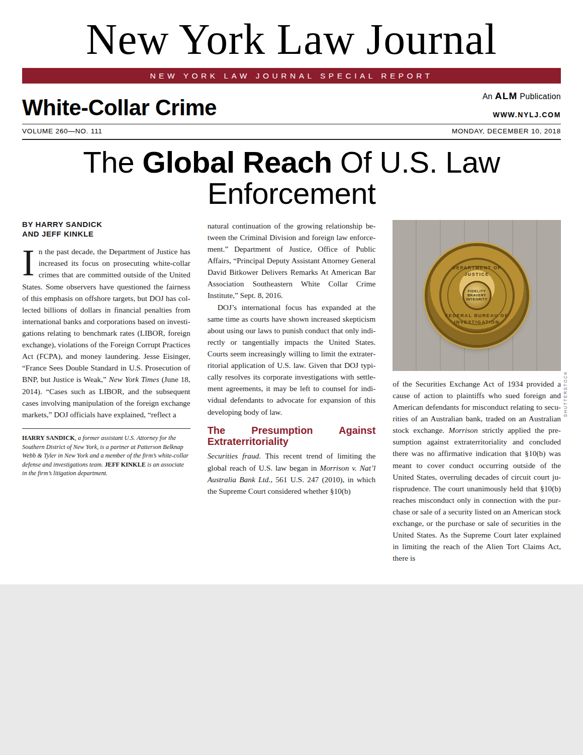New York Law Journal
New York Law Journal Special Report
White-Collar Crime
An ALM Publication
WWW.NYLJ.COM
VOLUME 260—NO. 111 MONDAY, DECEMBER 10, 2018
The Global Reach Of U.S. Law Enforcement
BY HARRY SANDICK
AND JEFF KINKLE
In the past decade, the Department of Justice has increased its focus on prosecuting white-collar crimes that are committed outside of the United States. Some observers have questioned the fairness of this emphasis on offshore targets, but DOJ has collected billions of dollars in financial penalties from international banks and corporations based on investigations relating to benchmark rates (LIBOR, foreign exchange), violations of the Foreign Corrupt Practices Act (FCPA), and money laundering. Jesse Eisinger, “France Sees Double Standard in U.S. Prosecution of BNP, but Justice is Weak,” New York Times (June 18, 2014). “Cases such as LIBOR, and the subsequent cases involving manipulation of the foreign exchange markets,” DOJ officials have explained, “reflect a
HARRY SANDICK, a former assistant U.S. Attorney for the Southern District of New York, is a partner at Patterson Belknap Webb & Tyler in New York and a member of the firm’s white-collar defense and investigations team. JEFF KINKLE is an associate in the firm’s litigation department.
natural continuation of the growing relationship between the Criminal Division and foreign law enforcement.” Department of Justice, Office of Public Affairs, “Principal Deputy Assistant Attorney General David Bitkower Delivers Remarks At American Bar Association Southeastern White Collar Crime Institute,” Sept. 8, 2016.
DOJ’s international focus has expanded at the same time as courts have shown increased skepticism about using our laws to punish conduct that only indirectly or tangentially impacts the United States. Courts seem increasingly willing to limit the extraterritorial application of U.S. law. Given that DOJ typically resolves its corporate investigations with settlement agreements, it may be left to counsel for individual defendants to advocate for expansion of this developing body of law.
The Presumption Against Extraterritoriality
Securities fraud. This recent trend of limiting the global reach of U.S. law began in Morrison v. Nat’l Australia Bank Ltd., 561 U.S. 247 (2010), in which the Supreme Court considered whether §10(b)
DEPARTMENT OF JUSTICE
FIDELITY
BRAVERY
INTEGRITY
FEDERAL BUREAU OF INVESTIGATION
SHUTTERSTOCK
of the Securities Exchange Act of 1934 provided a cause of action to plaintiffs who sued foreign and American defendants for misconduct relating to securities of an Australian bank, traded on an Australian stock exchange. Morrison strictly applied the presumption against extraterritoriality and concluded there was no affirmative indication that §10(b) was meant to cover conduct occurring outside of the United States, overruling decades of circuit court jurisprudence. The court unanimously held that §10(b) reaches misconduct only in connection with the purchase or sale of a security listed on an American stock exchange, or the purchase or sale of securities in the United States. As the Supreme Court later explained in limiting the reach of the Alien Tort Claims Act, there is